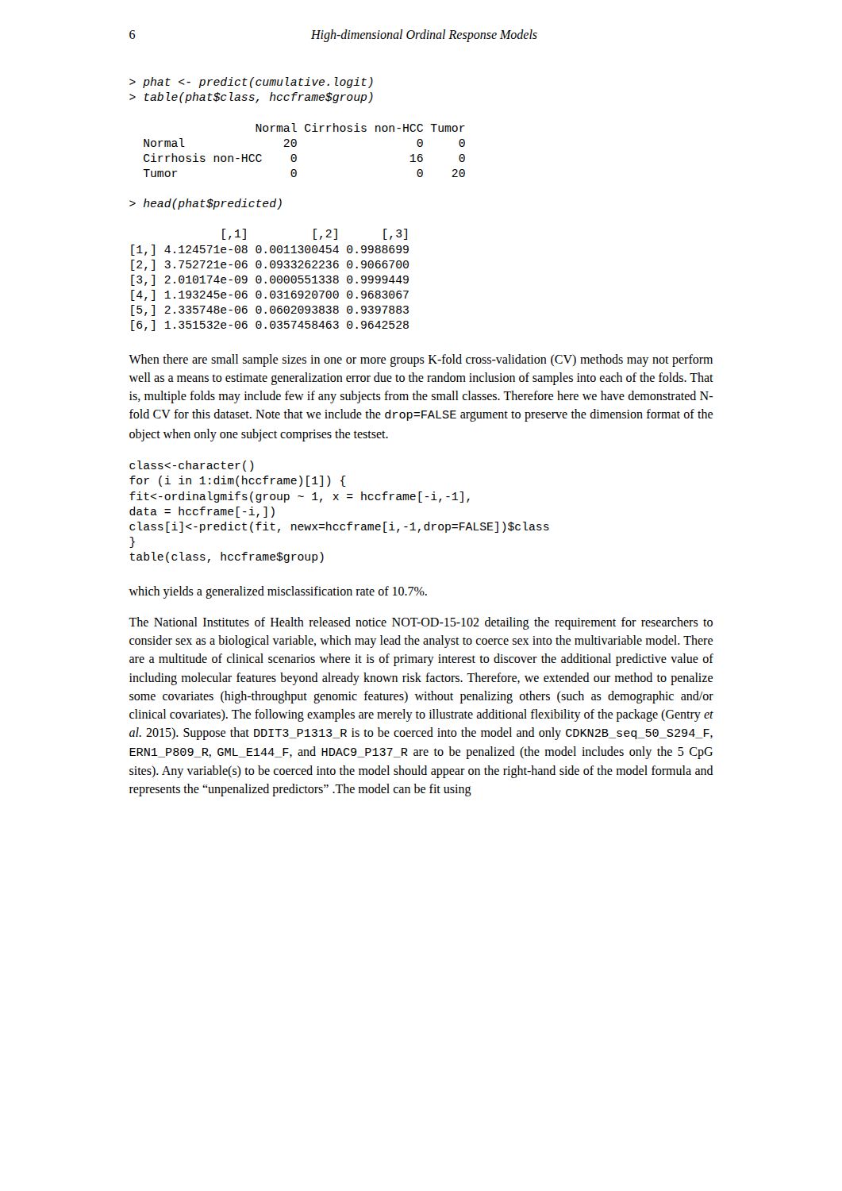6 High-dimensional Ordinal Response Models
> phat <- predict(cumulative.logit)
> table(phat$class, hccframe$group)

                  Normal Cirrhosis non-HCC Tumor
  Normal              20                 0     0
  Cirrhosis non-HCC    0                16     0
  Tumor                0                 0    20

> head(phat$predicted)

             [,1]         [,2]      [,3]
[1,] 4.124571e-08 0.0011300454 0.9988699
[2,] 3.752721e-06 0.0933262236 0.9066700
[3,] 2.010174e-09 0.0000551338 0.9999449
[4,] 1.193245e-06 0.0316920700 0.9683067
[5,] 2.335748e-06 0.0602093838 0.9397883
[6,] 1.351532e-06 0.0357458463 0.9642528
When there are small sample sizes in one or more groups K-fold cross-validation (CV) methods may not perform well as a means to estimate generalization error due to the random inclusion of samples into each of the folds. That is, multiple folds may include few if any subjects from the small classes. Therefore here we have demonstrated N-fold CV for this dataset. Note that we include the drop=FALSE argument to preserve the dimension format of the object when only one subject comprises the testset.
class<-character()
for (i in 1:dim(hccframe)[1]) {
fit<-ordinalgmifs(group ~ 1, x = hccframe[-i,-1],
data = hccframe[-i,])
class[i]<-predict(fit, newx=hccframe[i,-1,drop=FALSE])$class
}
table(class, hccframe$group)
which yields a generalized misclassification rate of 10.7%.
The National Institutes of Health released notice NOT-OD-15-102 detailing the requirement for researchers to consider sex as a biological variable, which may lead the analyst to coerce sex into the multivariable model. There are a multitude of clinical scenarios where it is of primary interest to discover the additional predictive value of including molecular features beyond already known risk factors. Therefore, we extended our method to penalize some covariates (high-throughput genomic features) without penalizing others (such as demographic and/or clinical covariates). The following examples are merely to illustrate additional flexibility of the package (Gentry et al. 2015). Suppose that DDIT3_P1313_R is to be coerced into the model and only CDKN2B_seq_50_S294_F, ERN1_P809_R, GML_E144_F, and HDAC9_P137_R are to be penalized (the model includes only the 5 CpG sites). Any variable(s) to be coerced into the model should appear on the right-hand side of the model formula and represents the “unpenalized predictors” .The model can be fit using